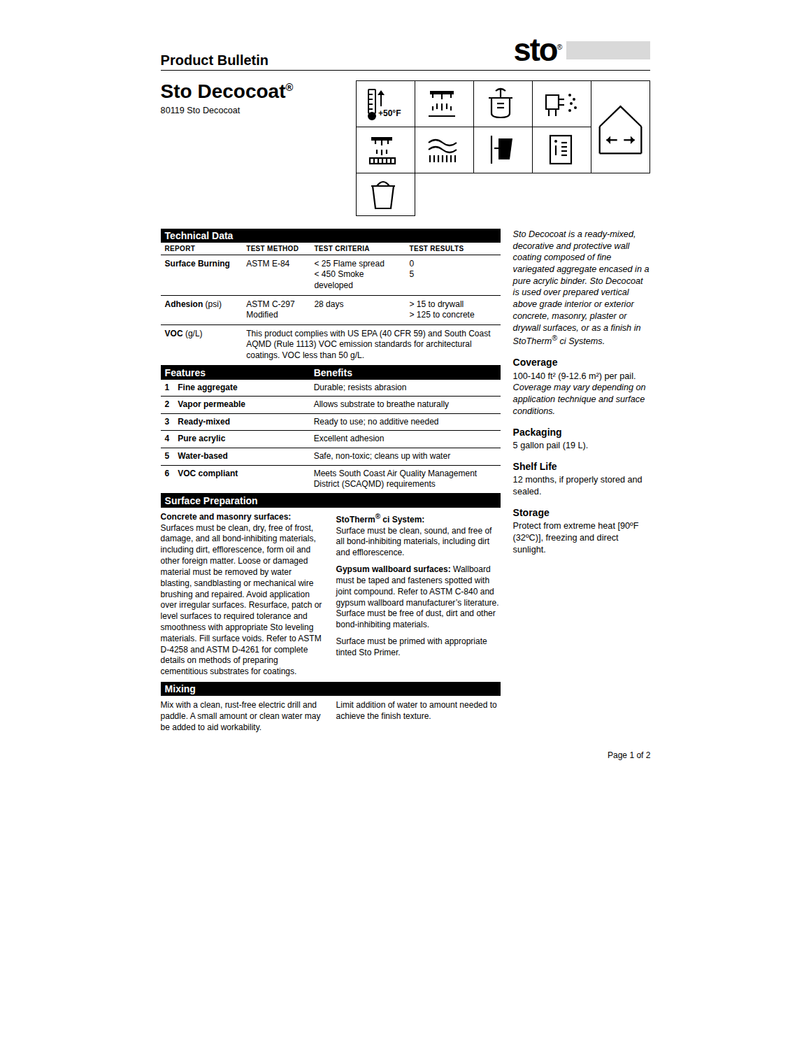Product Bulletin
sto®
Sto Decocoat®
80119 Sto Decocoat
+50°F
Technical Data
| REPORT | TEST METHOD | TEST CRITERIA | TEST RESULTS |
| --- | --- | --- | --- |
| Surface Burning | ASTM E-84 | < 25 Flame spread | 0 |
| | | < 450 Smoke developed | 5 |
| Adhesion (psi) | ASTM C-297 | 28 days | > 15 to drywall |
| | Modified | | > 125 to concrete |
| VOC (g/L) | This product complies with US EPA (40 CFR 59) and South Coast AQMD (Rule 1113) VOC emission standards for architectural coatings. VOC less than 50 g/L. |
| Features | Benefits |
| --- | --- |
| 1 | Fine aggregate | Durable; resists abrasion |
| 2 | Vapor permeable | Allows substrate to breathe naturally |
| 3 | Ready-mixed | Ready to use; no additive needed |
| 4 | Pure acrylic | Excellent adhesion |
| 5 | Water-based | Safe, non-toxic; cleans up with water |
| 6 | VOC compliant | Meets South Coast Air Quality Management District (SCAQMD) requirements |
Surface Preparation
Concrete and masonry surfaces: Surfaces must be clean, dry, free of frost, damage, and all bond-inhibiting materials, including dirt, efflorescence, form oil and other foreign matter. Loose or damaged material must be removed by water blasting, sandblasting or mechanical wire brushing and repaired. Avoid application over irregular surfaces. Resurface, patch or level surfaces to required tolerance and smoothness with appropriate Sto leveling materials. Fill surface voids. Refer to ASTM D-4258 and ASTM D-4261 for complete details on methods of preparing cementitious substrates for coatings.
StoTherm® ci System:
Surface must be clean, sound, and free of all bond-inhibiting materials, including dirt and efflorescence.
Gypsum wallboard surfaces: Wallboard must be taped and fasteners spotted with joint compound. Refer to ASTM C-840 and gypsum wallboard manufacturer’s literature. Surface must be free of dust, dirt and other bond-inhibiting materials.
Surface must be primed with appropriate tinted Sto Primer.
Mixing
Mix with a clean, rust-free electric drill and paddle. A small amount or clean water may be added to aid workability.
Limit addition of water to amount needed to achieve the finish texture.
Sto Decocoat is a ready-mixed, decorative and protective wall coating composed of fine variegated aggregate encased in a pure acrylic binder. Sto Decocoat is used over prepared vertical above grade interior or exterior concrete, masonry, plaster or drywall surfaces, or as a finish in StoTherm® ci Systems.
Coverage
100-140 ft² (9-12.6 m²) per pail.
Coverage may vary depending on application technique and surface conditions.
Packaging
5 gallon pail (19 L).
Shelf Life
12 months, if properly stored and sealed.
Storage
Protect from extreme heat [90ºF (32ºC)], freezing and direct sunlight.
Page 1 of 2